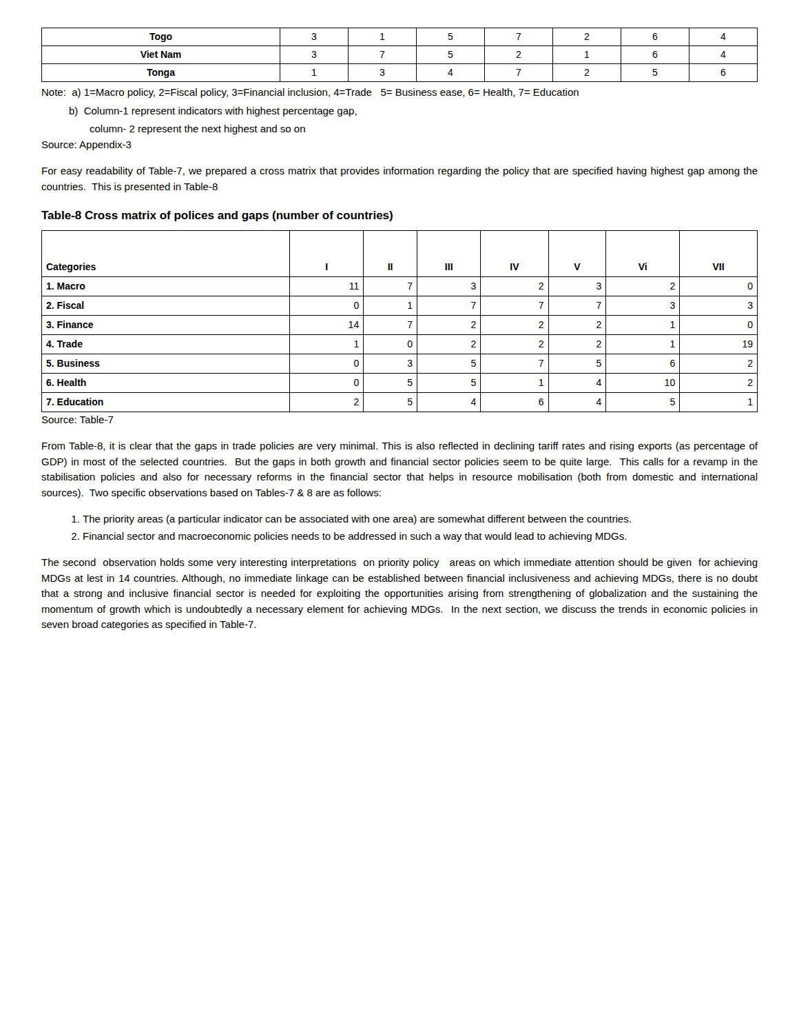| Togo | 3 | 1 | 5 | 7 | 2 | 6 | 4 |
| Viet Nam | 3 | 7 | 5 | 2 | 1 | 6 | 4 |
| Tonga | 1 | 3 | 4 | 7 | 2 | 5 | 6 |
Note: a) 1=Macro policy, 2=Fiscal policy, 3=Financial inclusion, 4=Trade 5= Business ease, 6= Health, 7= Education
b) Column-1 represent indicators with highest percentage gap,
column- 2 represent the next highest and so on
Source: Appendix-3
For easy readability of Table-7, we prepared a cross matrix that provides information regarding the policy that are specified having highest gap among the countries. This is presented in Table-8
Table-8 Cross matrix of polices and gaps (number of countries)
| Categories | I | II | III | IV | V | Vi | VII |
| --- | --- | --- | --- | --- | --- | --- | --- |
| 1. Macro | 11 | 7 | 3 | 2 | 3 | 2 | 0 |
| 2. Fiscal | 0 | 1 | 7 | 7 | 7 | 3 | 3 |
| 3. Finance | 14 | 7 | 2 | 2 | 2 | 1 | 0 |
| 4. Trade | 1 | 0 | 2 | 2 | 2 | 1 | 19 |
| 5. Business | 0 | 3 | 5 | 7 | 5 | 6 | 2 |
| 6. Health | 0 | 5 | 5 | 1 | 4 | 10 | 2 |
| 7. Education | 2 | 5 | 4 | 6 | 4 | 5 | 1 |
Source: Table-7
From Table-8, it is clear that the gaps in trade policies are very minimal. This is also reflected in declining tariff rates and rising exports (as percentage of GDP) in most of the selected countries. But the gaps in both growth and financial sector policies seem to be quite large. This calls for a revamp in the stabilisation policies and also for necessary reforms in the financial sector that helps in resource mobilisation (both from domestic and international sources). Two specific observations based on Tables-7 & 8 are as follows:
The priority areas (a particular indicator can be associated with one area) are somewhat different between the countries.
Financial sector and macroeconomic policies needs to be addressed in such a way that would lead to achieving MDGs.
The second observation holds some very interesting interpretations on priority policy areas on which immediate attention should be given for achieving MDGs at lest in 14 countries. Although, no immediate linkage can be established between financial inclusiveness and achieving MDGs, there is no doubt that a strong and inclusive financial sector is needed for exploiting the opportunities arising from strengthening of globalization and the sustaining the momentum of growth which is undoubtedly a necessary element for achieving MDGs. In the next section, we discuss the trends in economic policies in seven broad categories as specified in Table-7.